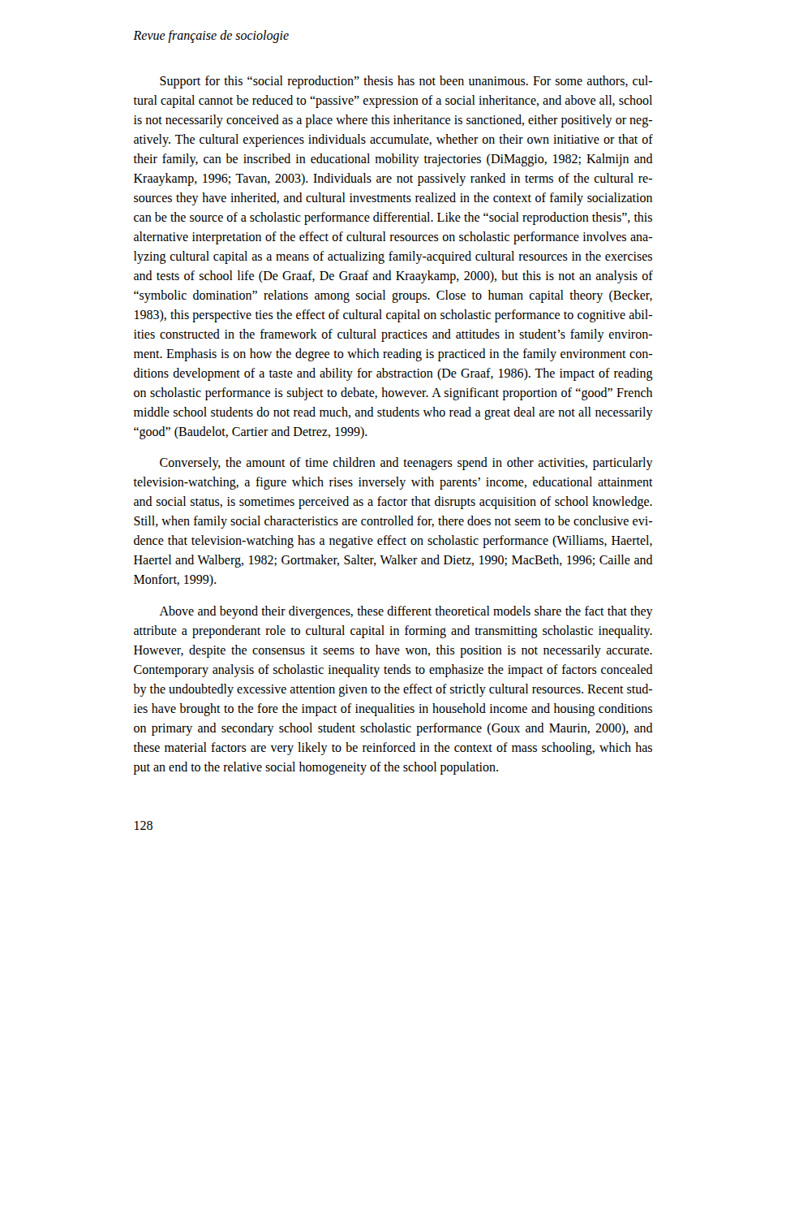Revue française de sociologie
Support for this “social reproduction” thesis has not been unanimous. For some authors, cultural capital cannot be reduced to “passive” expression of a social inheritance, and above all, school is not necessarily conceived as a place where this inheritance is sanctioned, either positively or negatively. The cultural experiences individuals accumulate, whether on their own initiative or that of their family, can be inscribed in educational mobility trajectories (DiMaggio, 1982; Kalmijn and Kraaykamp, 1996; Tavan, 2003). Individuals are not passively ranked in terms of the cultural resources they have inherited, and cultural investments realized in the context of family socialization can be the source of a scholastic performance differential. Like the “social reproduction thesis”, this alternative interpretation of the effect of cultural resources on scholastic performance involves analyzing cultural capital as a means of actualizing family-acquired cultural resources in the exercises and tests of school life (De Graaf, De Graaf and Kraaykamp, 2000), but this is not an analysis of “symbolic domination” relations among social groups. Close to human capital theory (Becker, 1983), this perspective ties the effect of cultural capital on scholastic performance to cognitive abilities constructed in the framework of cultural practices and attitudes in student’s family environment. Emphasis is on how the degree to which reading is practiced in the family environment conditions development of a taste and ability for abstraction (De Graaf, 1986). The impact of reading on scholastic performance is subject to debate, however. A significant proportion of “good” French middle school students do not read much, and students who read a great deal are not all necessarily “good” (Baudelot, Cartier and Detrez, 1999).
Conversely, the amount of time children and teenagers spend in other activities, particularly television-watching, a figure which rises inversely with parents’ income, educational attainment and social status, is sometimes perceived as a factor that disrupts acquisition of school knowledge. Still, when family social characteristics are controlled for, there does not seem to be conclusive evidence that television-watching has a negative effect on scholastic performance (Williams, Haertel, Haertel and Walberg, 1982; Gortmaker, Salter, Walker and Dietz, 1990; MacBeth, 1996; Caille and Monfort, 1999).
Above and beyond their divergences, these different theoretical models share the fact that they attribute a preponderant role to cultural capital in forming and transmitting scholastic inequality. However, despite the consensus it seems to have won, this position is not necessarily accurate. Contemporary analysis of scholastic inequality tends to emphasize the impact of factors concealed by the undoubtedly excessive attention given to the effect of strictly cultural resources. Recent studies have brought to the fore the impact of inequalities in household income and housing conditions on primary and secondary school student scholastic performance (Goux and Maurin, 2000), and these material factors are very likely to be reinforced in the context of mass schooling, which has put an end to the relative social homogeneity of the school population.
128